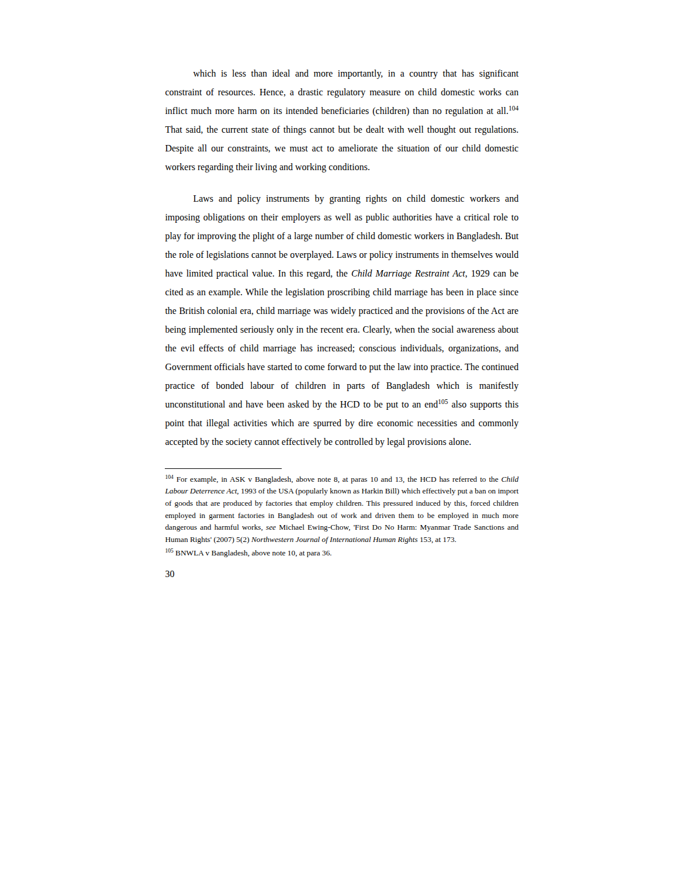which is less than ideal and more importantly, in a country that has significant constraint of resources. Hence, a drastic regulatory measure on child domestic works can inflict much more harm on its intended beneficiaries (children) than no regulation at all.104 That said, the current state of things cannot but be dealt with well thought out regulations. Despite all our constraints, we must act to ameliorate the situation of our child domestic workers regarding their living and working conditions.
Laws and policy instruments by granting rights on child domestic workers and imposing obligations on their employers as well as public authorities have a critical role to play for improving the plight of a large number of child domestic workers in Bangladesh. But the role of legislations cannot be overplayed. Laws or policy instruments in themselves would have limited practical value. In this regard, the Child Marriage Restraint Act, 1929 can be cited as an example. While the legislation proscribing child marriage has been in place since the British colonial era, child marriage was widely practiced and the provisions of the Act are being implemented seriously only in the recent era. Clearly, when the social awareness about the evil effects of child marriage has increased; conscious individuals, organizations, and Government officials have started to come forward to put the law into practice. The continued practice of bonded labour of children in parts of Bangladesh which is manifestly unconstitutional and have been asked by the HCD to be put to an end105 also supports this point that illegal activities which are spurred by dire economic necessities and commonly accepted by the society cannot effectively be controlled by legal provisions alone.
104 For example, in ASK v Bangladesh, above note 8, at paras 10 and 13, the HCD has referred to the Child Labour Deterrence Act, 1993 of the USA (popularly known as Harkin Bill) which effectively put a ban on import of goods that are produced by factories that employ children. This pressured induced by this, forced children employed in garment factories in Bangladesh out of work and driven them to be employed in much more dangerous and harmful works, see Michael Ewing-Chow, 'First Do No Harm: Myanmar Trade Sanctions and Human Rights' (2007) 5(2) Northwestern Journal of International Human Rights 153, at 173.
105 BNWLA v Bangladesh, above note 10, at para 36.
30